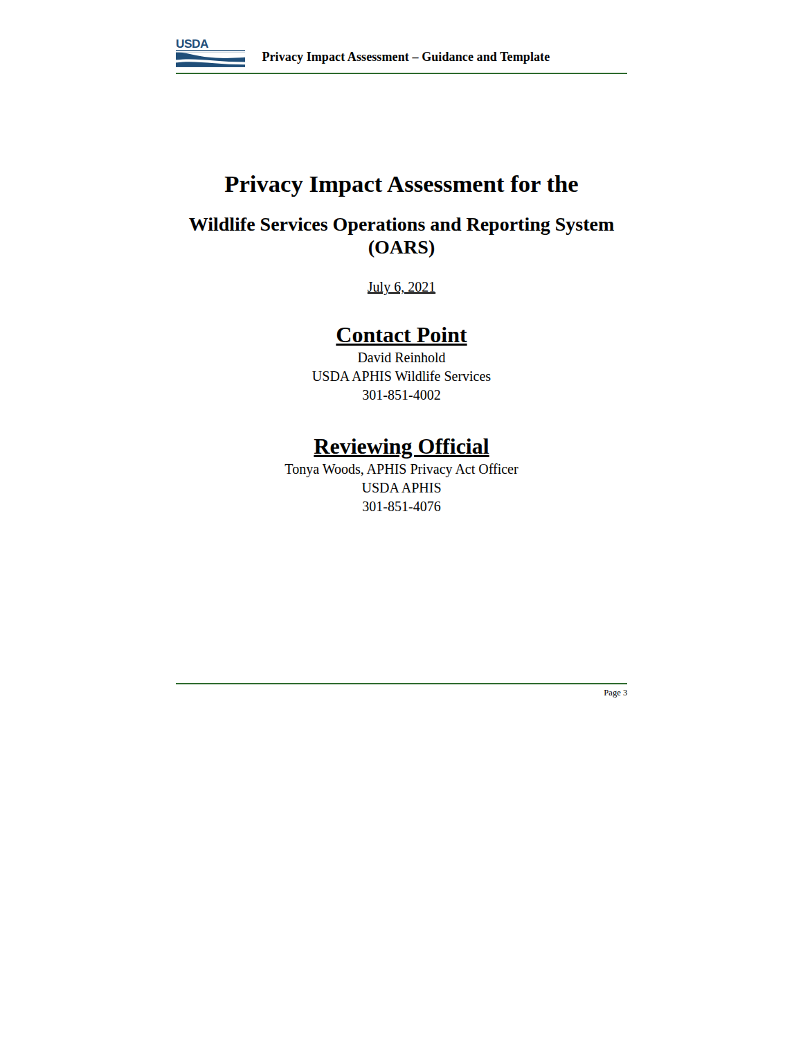USDA
Privacy Impact Assessment – Guidance and Template
Privacy Impact Assessment for the
Wildlife Services Operations and Reporting System (OARS)
July 6, 2021
Contact Point
David Reinhold
USDA APHIS Wildlife Services
301-851-4002
Reviewing Official
Tonya Woods, APHIS Privacy Act Officer
USDA APHIS
301-851-4076
Page 3